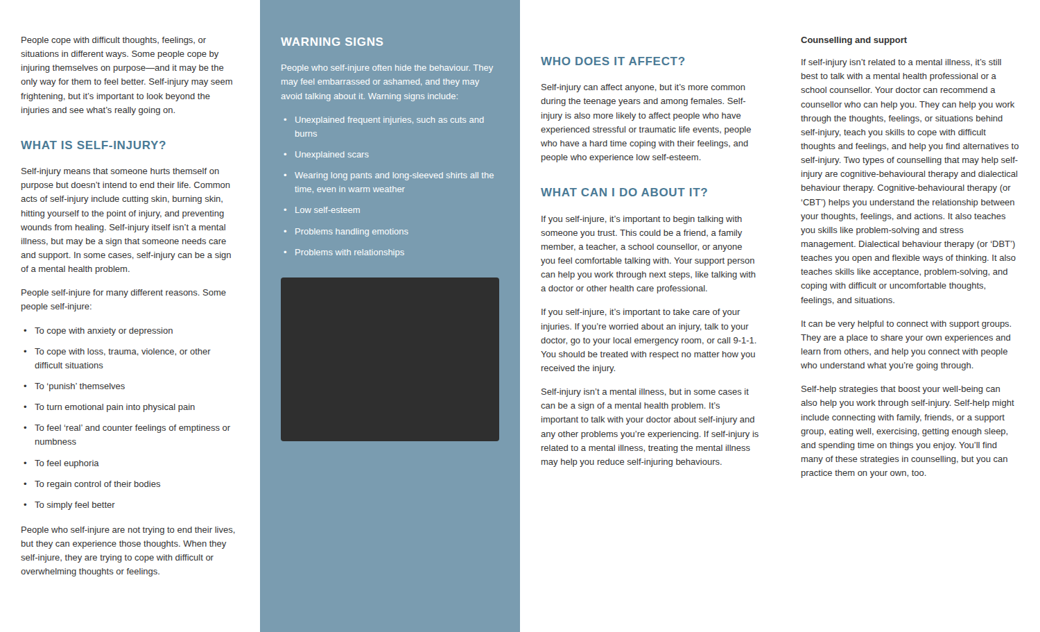People cope with difficult thoughts, feelings, or situations in different ways. Some people cope by injuring themselves on purpose—and it may be the only way for them to feel better. Self-injury may seem frightening, but it’s important to look beyond the injuries and see what’s really going on.
What is self-injury?
Self-injury means that someone hurts themself on purpose but doesn’t intend to end their life. Common acts of self-injury include cutting skin, burning skin, hitting yourself to the point of injury, and preventing wounds from healing. Self-injury itself isn’t a mental illness, but may be a sign that someone needs care and support. In some cases, self-injury can be a sign of a mental health problem.
People self-injure for many different reasons. Some people self-injure:
To cope with anxiety or depression
To cope with loss, trauma, violence, or other difficult situations
To ‘punish’ themselves
To turn emotional pain into physical pain
To feel ‘real’ and counter feelings of emptiness or numbness
To feel euphoria
To regain control of their bodies
To simply feel better
People who self-injure are not trying to end their lives, but they can experience those thoughts. When they self-injure, they are trying to cope with difficult or overwhelming thoughts or feelings.
Warning signs
People who self-injure often hide the behaviour. They may feel embarrassed or ashamed, and they may avoid talking about it. Warning signs include:
Unexplained frequent injuries, such as cuts and burns
Unexplained scars
Wearing long pants and long-sleeved shirts all the time, even in warm weather
Low self-esteem
Problems handling emotions
Problems with relationships
Who does it affect?
Self-injury can affect anyone, but it’s more common during the teenage years and among females. Self-injury is also more likely to affect people who have experienced stressful or traumatic life events, people who have a hard time coping with their feelings, and people who experience low self-esteem.
What can I do about it?
If you self-injure, it’s important to begin talking with someone you trust. This could be a friend, a family member, a teacher, a school counsellor, or anyone you feel comfortable talking with. Your support person can help you work through next steps, like talking with a doctor or other health care professional.
If you self-injure, it’s important to take care of your injuries. If you’re worried about an injury, talk to your doctor, go to your local emergency room, or call 9-1-1. You should be treated with respect no matter how you received the injury.
Self-injury isn’t a mental illness, but in some cases it can be a sign of a mental health problem. It’s important to talk with your doctor about self-injury and any other problems you’re experiencing. If self-injury is related to a mental illness, treating the mental illness may help you reduce self-injuring behaviours.
Counselling and support
If self-injury isn’t related to a mental illness, it’s still best to talk with a mental health professional or a school counsellor. Your doctor can recommend a counsellor who can help you. They can help you work through the thoughts, feelings, or situations behind self-injury, teach you skills to cope with difficult thoughts and feelings, and help you find alternatives to self-injury. Two types of counselling that may help self-injury are cognitive-behavioural therapy and dialectical behaviour therapy. Cognitive-behavioural therapy (or ‘CBT’) helps you understand the relationship between your thoughts, feelings, and actions. It also teaches you skills like problem-solving and stress management. Dialectical behaviour therapy (or ‘DBT’) teaches you open and flexible ways of thinking. It also teaches skills like acceptance, problem-solving, and coping with difficult or uncomfortable thoughts, feelings, and situations.
It can be very helpful to connect with support groups. They are a place to share your own experiences and learn from others, and help you connect with people who understand what you’re going through.
Self-help strategies that boost your well-being can also help you work through self-injury. Self-help might include connecting with family, friends, or a support group, eating well, exercising, getting enough sleep, and spending time on things you enjoy. You’ll find many of these strategies in counselling, but you can practice them on your own, too.